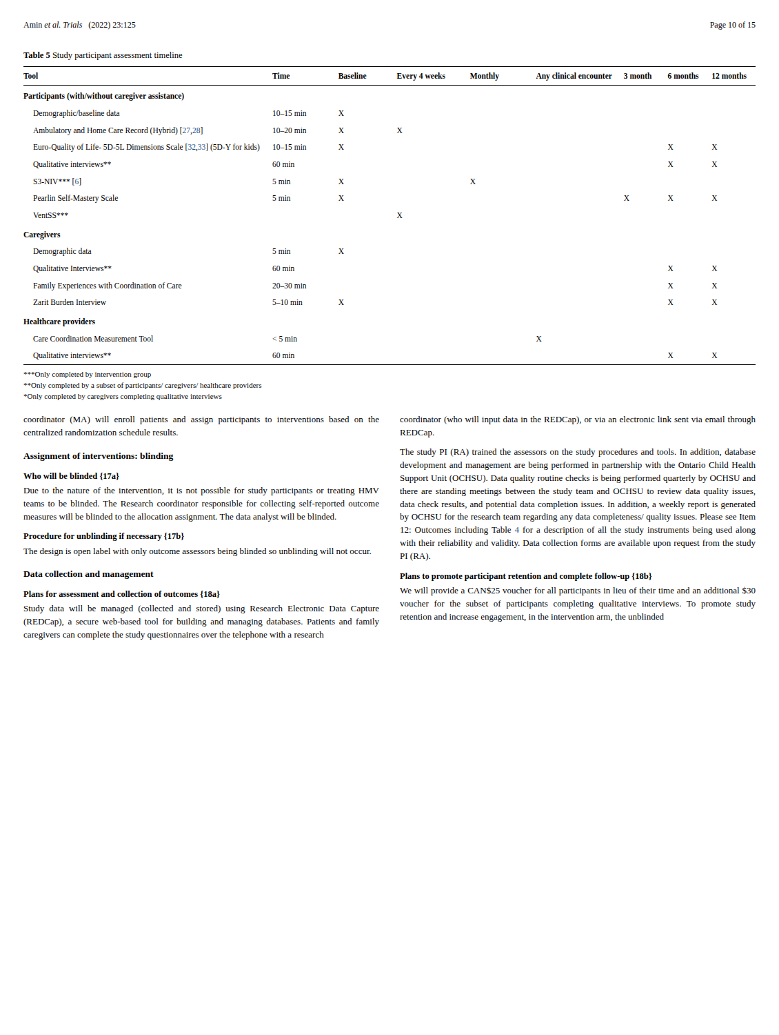Amin et al. Trials (2022) 23:125
Page 10 of 15
Table 5 Study participant assessment timeline
| Tool | Time | Baseline | Every 4 weeks | Monthly | Any clinical encounter | 3 month | 6 months | 12 months |
| --- | --- | --- | --- | --- | --- | --- | --- | --- |
| Participants (with/without caregiver assistance) |
| Demographic/baseline data | 10–15 min | X | | | | | | |
| Ambulatory and Home Care Record (Hybrid) [ 27 , 28 ] | 10–20 min | X | X | | | | | |
| Euro-Quality of Life- 5D-5L Dimensions Scale [ 32 , 33 ] (5D-Y for kids) | 10–15 min | X | | | | | X | X |
| Qualitative interviews** | 60 min | | | | | | X | X |
| S3-NIV*** [ 6 ] | 5 min | X | | X | | | | |
| Pearlin Self-Mastery Scale | 5 min | X | | | | X | X | X |
| VentSS*** | | | X | | | | | |
| Caregivers |
| Demographic data | 5 min | X | | | | | | |
| Qualitative Interviews** | 60 min | | | | | | X | X |
| Family Experiences with Coordination of Care | 20–30 min | | | | | | X | X |
| Zarit Burden Interview | 5–10 min | X | | | | | X | X |
| Healthcare providers |
| Care Coordination Measurement Tool | < 5 min | | | | X | | | |
| Qualitative interviews** | 60 min | | | | | | X | X |
***Only completed by intervention group
**Only completed by a subset of participants/ caregivers/ healthcare providers
*Only completed by caregivers completing qualitative interviews
coordinator (MA) will enroll patients and assign participants to interventions based on the centralized randomization schedule results.
Assignment of interventions: blinding
Who will be blinded {17a}
Due to the nature of the intervention, it is not possible for study participants or treating HMV teams to be blinded. The Research coordinator responsible for collecting self-reported outcome measures will be blinded to the allocation assignment. The data analyst will be blinded.
Procedure for unblinding if necessary {17b}
The design is open label with only outcome assessors being blinded so unblinding will not occur.
Data collection and management
Plans for assessment and collection of outcomes {18a}
Study data will be managed (collected and stored) using Research Electronic Data Capture (REDCap), a secure web-based tool for building and managing databases. Patients and family caregivers can complete the study questionnaires over the telephone with a research
coordinator (who will input data in the REDCap), or via an electronic link sent via email through REDCap.
The study PI (RA) trained the assessors on the study procedures and tools. In addition, database development and management are being performed in partnership with the Ontario Child Health Support Unit (OCHSU). Data quality routine checks is being performed quarterly by OCHSU and there are standing meetings between the study team and OCHSU to review data quality issues, data check results, and potential data completion issues. In addition, a weekly report is generated by OCHSU for the research team regarding any data completeness/ quality issues. Please see Item 12: Outcomes including Table 4 for a description of all the study instruments being used along with their reliability and validity. Data collection forms are available upon request from the study PI (RA).
Plans to promote participant retention and complete follow-up {18b}
We will provide a CAN$25 voucher for all participants in lieu of their time and an additional $30 voucher for the subset of participants completing qualitative interviews. To promote study retention and increase engagement, in the intervention arm, the unblinded